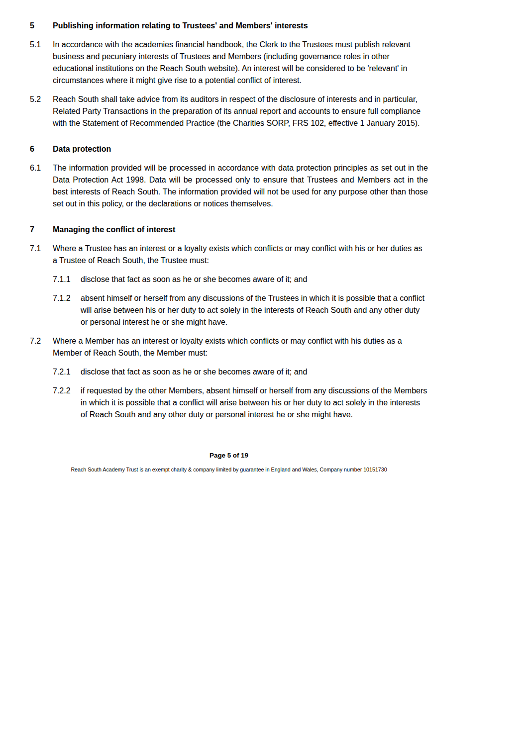5
Publishing information relating to Trustees' and Members' interests
5.1 In accordance with the academies financial handbook, the Clerk to the Trustees must publish relevant business and pecuniary interests of Trustees and Members (including governance roles in other educational institutions on the Reach South website). An interest will be considered to be 'relevant' in circumstances where it might give rise to a potential conflict of interest.
5.2 Reach South shall take advice from its auditors in respect of the disclosure of interests and in particular, Related Party Transactions in the preparation of its annual report and accounts to ensure full compliance with the Statement of Recommended Practice (the Charities SORP, FRS 102, effective 1 January 2015).
6
Data protection
6.1 The information provided will be processed in accordance with data protection principles as set out in the Data Protection Act 1998. Data will be processed only to ensure that Trustees and Members act in the best interests of Reach South. The information provided will not be used for any purpose other than those set out in this policy, or the declarations or notices themselves.
7
Managing the conflict of interest
7.1 Where a Trustee has an interest or a loyalty exists which conflicts or may conflict with his or her duties as a Trustee of Reach South, the Trustee must:
7.1.1 disclose that fact as soon as he or she becomes aware of it; and
7.1.2 absent himself or herself from any discussions of the Trustees in which it is possible that a conflict will arise between his or her duty to act solely in the interests of Reach South and any other duty or personal interest he or she might have.
7.2 Where a Member has an interest or loyalty exists which conflicts or may conflict with his duties as a Member of Reach South, the Member must:
7.2.1 disclose that fact as soon as he or she becomes aware of it; and
7.2.2 if requested by the other Members, absent himself or herself from any discussions of the Members in which it is possible that a conflict will arise between his or her duty to act solely in the interests of Reach South and any other duty or personal interest he or she might have.
Page 5 of 19
Reach South Academy Trust is an exempt charity & company limited by guarantee in England and Wales, Company number 10151730